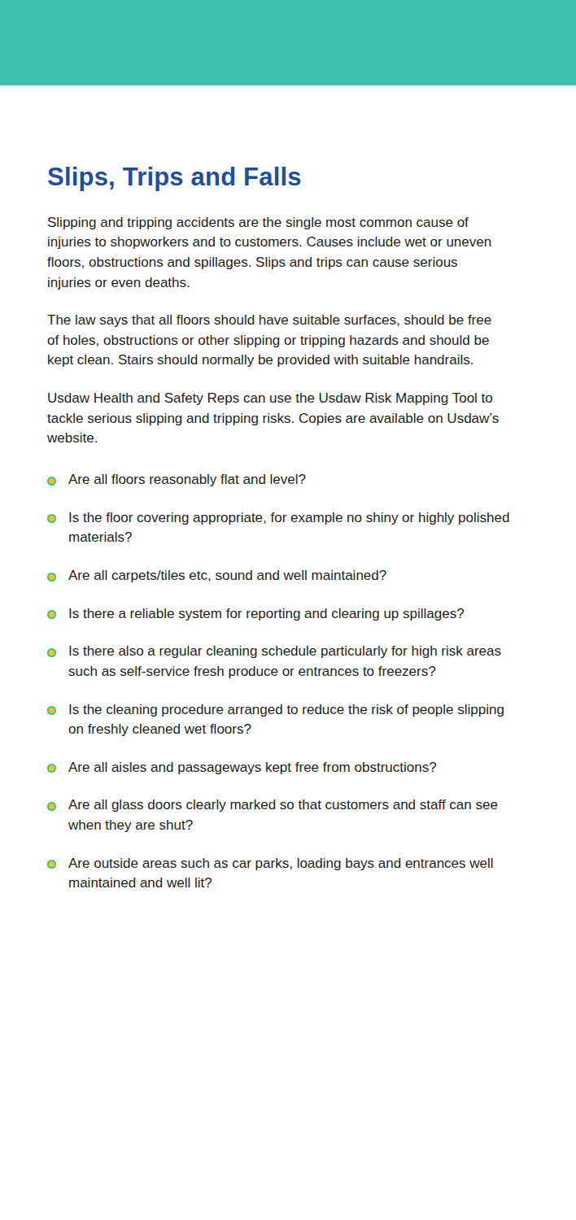Slips, Trips and Falls
Slipping and tripping accidents are the single most common cause of injuries to shopworkers and to customers. Causes include wet or uneven floors, obstructions and spillages. Slips and trips can cause serious injuries or even deaths.
The law says that all floors should have suitable surfaces, should be free of holes, obstructions or other slipping or tripping hazards and should be kept clean. Stairs should normally be provided with suitable handrails.
Usdaw Health and Safety Reps can use the Usdaw Risk Mapping Tool to tackle serious slipping and tripping risks. Copies are available on Usdaw’s website.
Are all floors reasonably flat and level?
Is the floor covering appropriate, for example no shiny or highly polished materials?
Are all carpets/tiles etc, sound and well maintained?
Is there a reliable system for reporting and clearing up spillages?
Is there also a regular cleaning schedule particularly for high risk areas such as self-service fresh produce or entrances to freezers?
Is the cleaning procedure arranged to reduce the risk of people slipping on freshly cleaned wet floors?
Are all aisles and passageways kept free from obstructions?
Are all glass doors clearly marked so that customers and staff can see when they are shut?
Are outside areas such as car parks, loading bays and entrances well maintained and well lit?